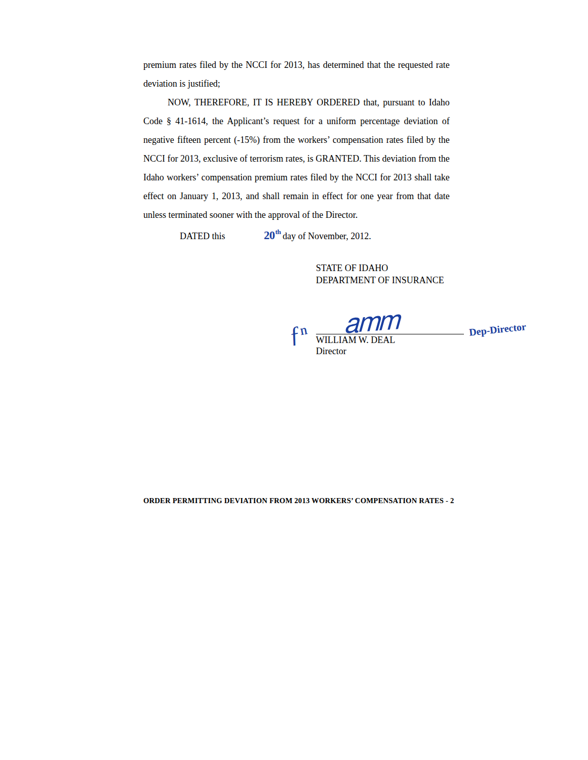premium rates filed by the NCCI for 2013, has determined that the requested rate deviation is justified;
NOW, THEREFORE, IT IS HEREBY ORDERED that, pursuant to Idaho Code § 41-1614, the Applicant’s request for a uniform percentage deviation of negative fifteen percent (-15%) from the workers’ compensation rates filed by the NCCI for 2013, exclusive of terrorism rates, is GRANTED. This deviation from the Idaho workers’ compensation premium rates filed by the NCCI for 2013 shall take effect on January 1, 2013, and shall remain in effect for one year from that date unless terminated sooner with the approval of the Director.
DATED this 20th day of November, 2012.
STATE OF IDAHO
DEPARTMENT OF INSURANCE
ƒⁿ  𝑎𝑚𝑚   Dep-Director
WILLIAM W. DEAL
Director
ORDER PERMITTING DEVIATION FROM 2013 WORKERS’ COMPENSATION RATES - 2